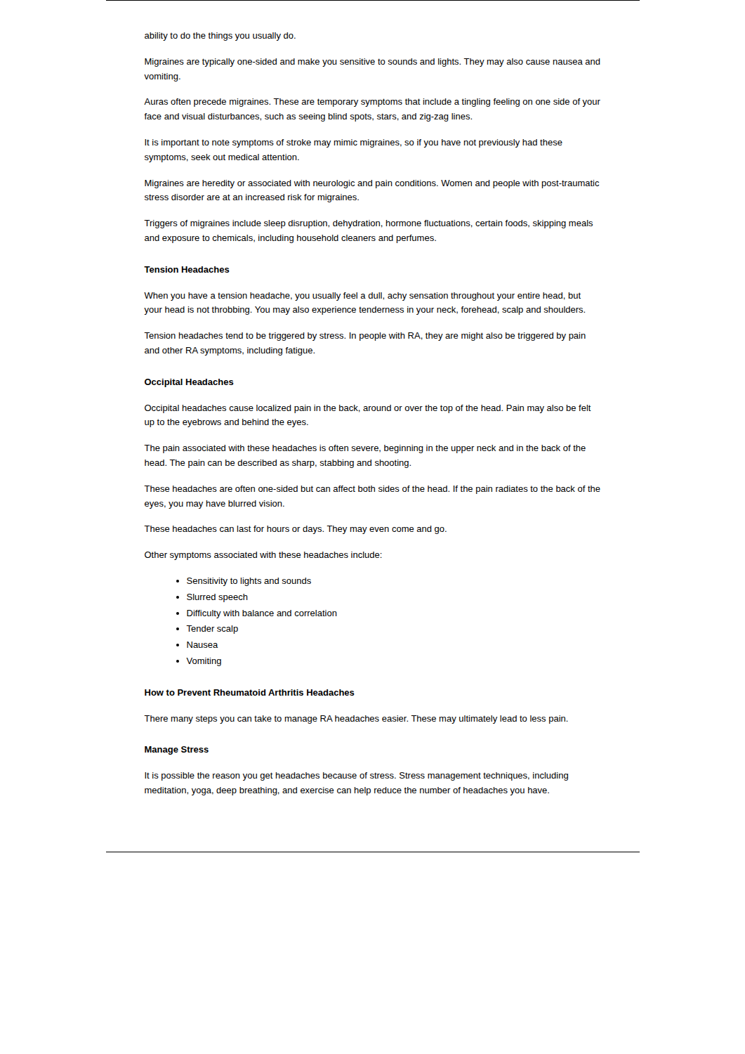ability to do the things you usually do.
Migraines are typically one-sided and make you sensitive to sounds and lights. They may also cause nausea and vomiting.
Auras often precede migraines. These are temporary symptoms that include a tingling feeling on one side of your face and visual disturbances, such as seeing blind spots, stars, and zig-zag lines.
It is important to note symptoms of stroke may mimic migraines, so if you have not previously had these symptoms, seek out medical attention.
Migraines are heredity or associated with neurologic and pain conditions. Women and people with post-traumatic stress disorder are at an increased risk for migraines.
Triggers of migraines include sleep disruption, dehydration, hormone fluctuations, certain foods, skipping meals and exposure to chemicals, including household cleaners and perfumes.
Tension Headaches
When you have a tension headache, you usually feel a dull, achy sensation throughout your entire head, but your head is not throbbing. You may also experience tenderness in your neck, forehead, scalp and shoulders.
Tension headaches tend to be triggered by stress. In people with RA, they are might also be triggered by pain and other RA symptoms, including fatigue.
Occipital Headaches
Occipital headaches cause localized pain in the back, around or over the top of the head. Pain may also be felt up to the eyebrows and behind the eyes.
The pain associated with these headaches is often severe, beginning in the upper neck and in the back of the head. The pain can be described as sharp, stabbing and shooting.
These headaches are often one-sided but can affect both sides of the head. If the pain radiates to the back of the eyes, you may have blurred vision.
These headaches can last for hours or days. They may even come and go.
Other symptoms associated with these headaches include:
Sensitivity to lights and sounds
Slurred speech
Difficulty with balance and correlation
Tender scalp
Nausea
Vomiting
How to Prevent Rheumatoid Arthritis Headaches
There many steps you can take to manage RA headaches easier. These may ultimately lead to less pain.
Manage Stress
It is possible the reason you get headaches because of stress. Stress management techniques, including meditation, yoga, deep breathing, and exercise can help reduce the number of headaches you have.